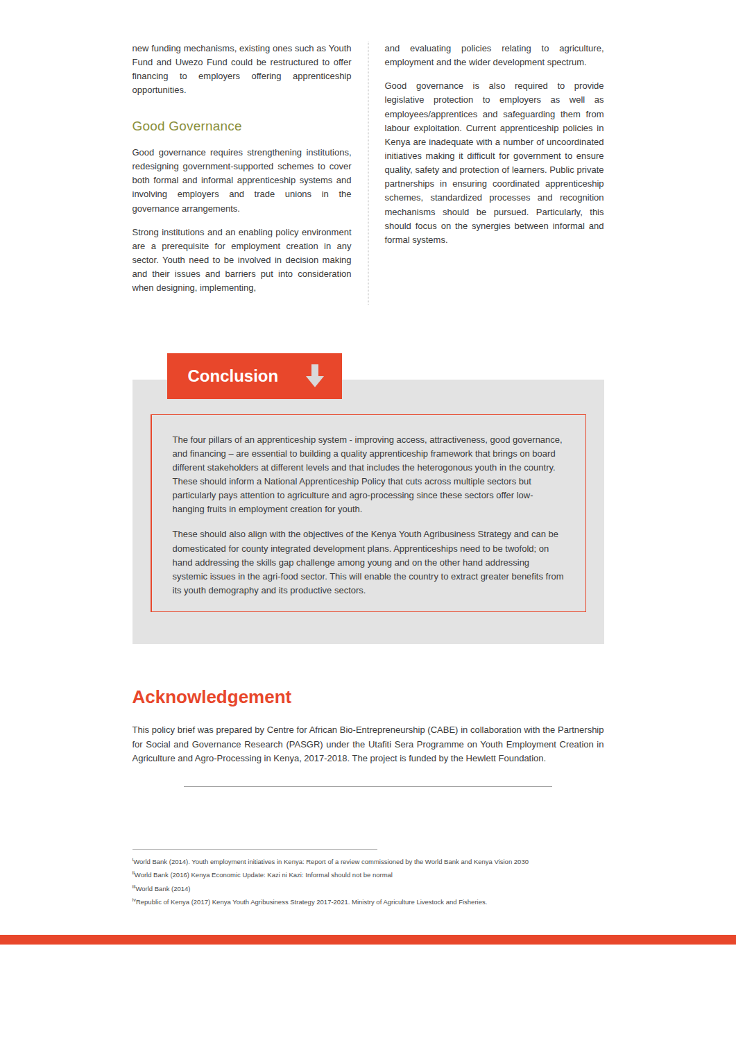new funding mechanisms, existing ones such as Youth Fund and Uwezo Fund could be restructured to offer financing to employers offering apprenticeship opportunities.
Good Governance
Good governance requires strengthening institutions, redesigning government-supported schemes to cover both formal and informal apprenticeship systems and involving employers and trade unions in the governance arrangements.
Strong institutions and an enabling policy environment are a prerequisite for employment creation in any sector. Youth need to be involved in decision making and their issues and barriers put into consideration when designing, implementing,
and evaluating policies relating to agriculture, employment and the wider development spectrum.
Good governance is also required to provide legislative protection to employers as well as employees/apprentices and safeguarding them from labour exploitation. Current apprenticeship policies in Kenya are inadequate with a number of uncoordinated initiatives making it difficult for government to ensure quality, safety and protection of learners. Public private partnerships in ensuring coordinated apprenticeship schemes, standardized processes and recognition mechanisms should be pursued. Particularly, this should focus on the synergies between informal and formal systems.
Conclusion
The four pillars of an apprenticeship system - improving access, attractiveness, good governance, and financing – are essential to building a quality apprenticeship framework that brings on board different stakeholders at different levels and that includes the heterogonous youth in the country. These should inform a National Apprenticeship Policy that cuts across multiple sectors but particularly pays attention to agriculture and agro-processing since these sectors offer low-hanging fruits in employment creation for youth.
These should also align with the objectives of the Kenya Youth Agribusiness Strategy and can be domesticated for county integrated development plans. Apprenticeships need to be twofold; on hand addressing the skills gap challenge among young and on the other hand addressing systemic issues in the agri-food sector. This will enable the country to extract greater benefits from its youth demography and its productive sectors.
Acknowledgement
This policy brief was prepared by Centre for African Bio-Entrepreneurship (CABE) in collaboration with the Partnership for Social and Governance Research (PASGR) under the Utafiti Sera Programme on Youth Employment Creation in Agriculture and Agro-Processing in Kenya, 2017-2018. The project is funded by the Hewlett Foundation.
iWorld Bank (2014). Youth employment initiatives in Kenya: Report of a review commissioned by the World Bank and Kenya Vision 2030
iiWorld Bank (2016) Kenya Economic Update: Kazi ni Kazi: Informal should not be normal
iiiWorld Bank (2014)
ivRepublic of Kenya (2017) Kenya Youth Agribusiness Strategy 2017-2021. Ministry of Agriculture Livestock and Fisheries.